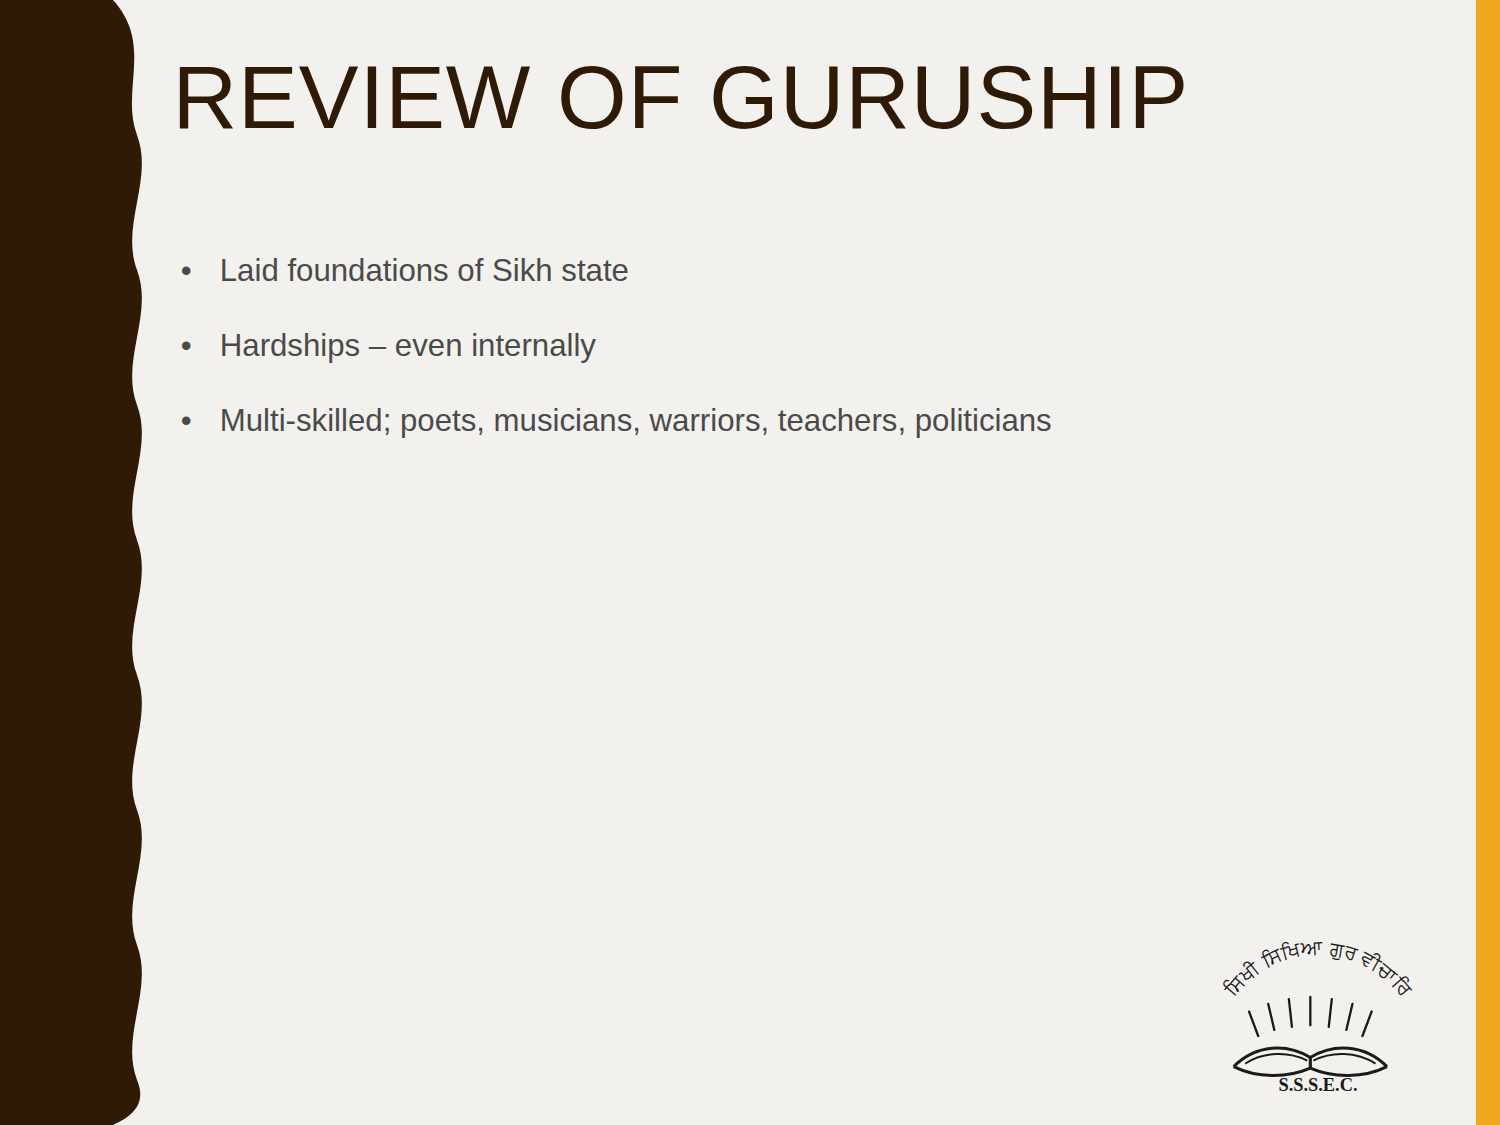Review of Guruship
Laid foundations of Sikh state
Hardships – even internally
Multi-skilled; poets, musicians, warriors, teachers, politicians
ਸਿਖੀ ਸਿਖਿਆ ਗੁਰ ਵੀਚਾਰਿ S.S.S.E.C.